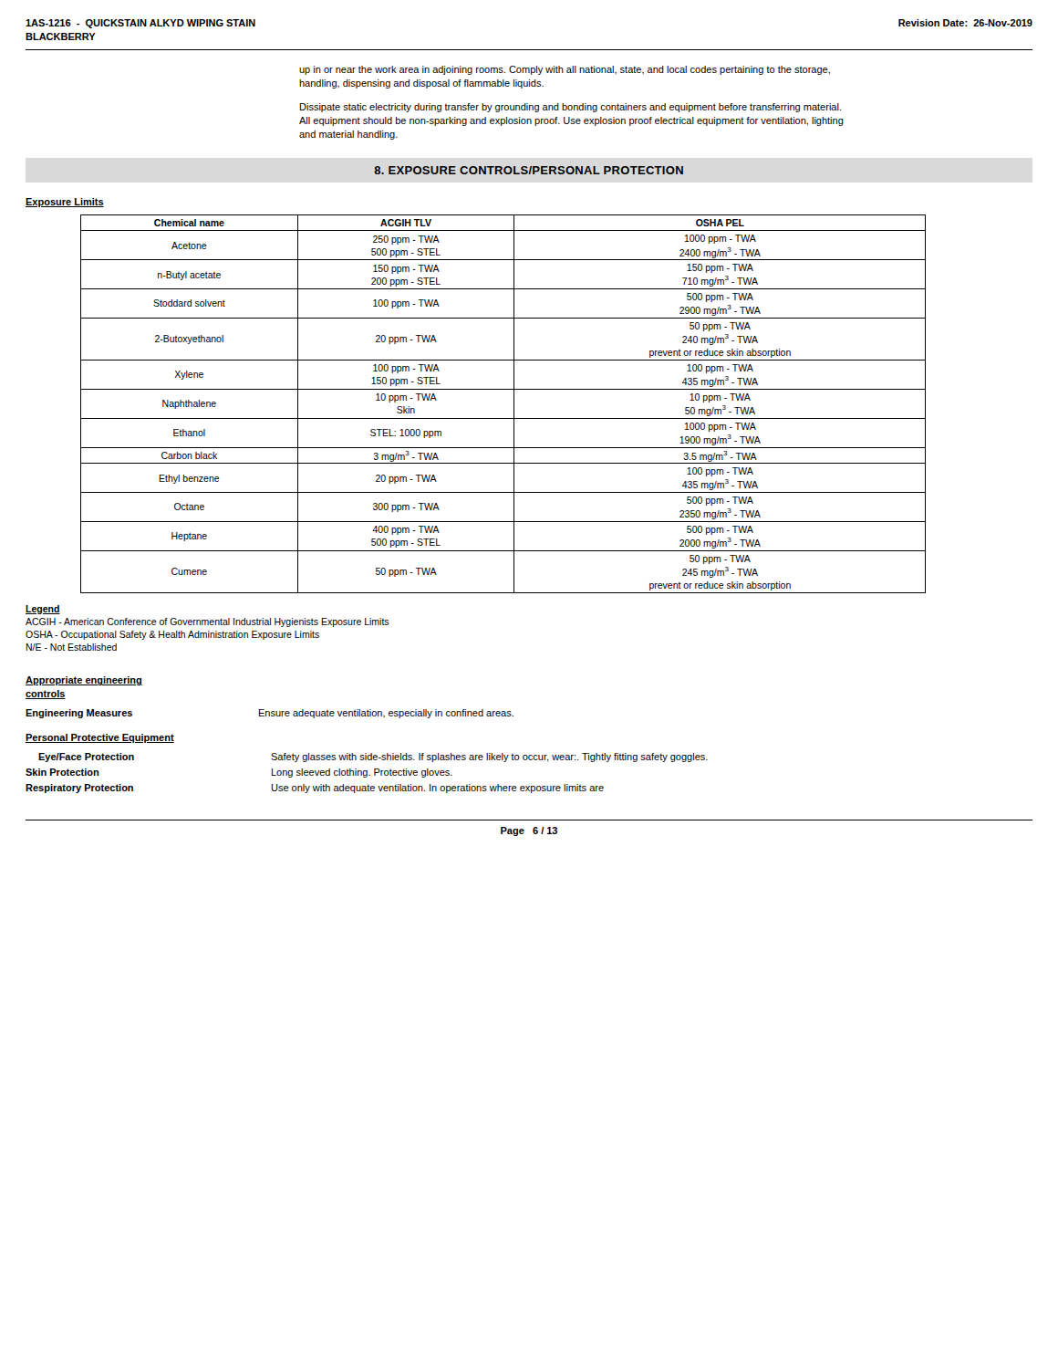1AS-1216 - QUICKSTAIN ALKYD WIPING STAIN
BLACKBERRY
Revision Date: 26-Nov-2019
up in or near the work area in adjoining rooms. Comply with all national, state, and local codes pertaining to the storage, handling, dispensing and disposal of flammable liquids.
Dissipate static electricity during transfer by grounding and bonding containers and equipment before transferring material. All equipment should be non-sparking and explosion proof. Use explosion proof electrical equipment for ventilation, lighting and material handling.
8. EXPOSURE CONTROLS/PERSONAL PROTECTION
Exposure Limits
| Chemical name | ACGIH TLV | OSHA PEL |
| --- | --- | --- |
| Acetone | 250 ppm - TWA 500 ppm - STEL | 1000 ppm - TWA 2400 mg/m 3 - TWA |
| n-Butyl acetate | 150 ppm - TWA 200 ppm - STEL | 150 ppm - TWA 710 mg/m 3 - TWA |
| Stoddard solvent | 100 ppm - TWA | 500 ppm - TWA 2900 mg/m 3 - TWA |
| 2-Butoxyethanol | 20 ppm - TWA | 50 ppm - TWA 240 mg/m 3 - TWA prevent or reduce skin absorption |
| Xylene | 100 ppm - TWA 150 ppm - STEL | 100 ppm - TWA 435 mg/m 3 - TWA |
| Naphthalene | 10 ppm - TWA Skin | 10 ppm - TWA 50 mg/m 3 - TWA |
| Ethanol | STEL: 1000 ppm | 1000 ppm - TWA 1900 mg/m 3 - TWA |
| Carbon black | 3 mg/m 3 - TWA | 3.5 mg/m 3 - TWA |
| Ethyl benzene | 20 ppm - TWA | 100 ppm - TWA 435 mg/m 3 - TWA |
| Octane | 300 ppm - TWA | 500 ppm - TWA 2350 mg/m 3 - TWA |
| Heptane | 400 ppm - TWA 500 ppm - STEL | 500 ppm - TWA 2000 mg/m 3 - TWA |
| Cumene | 50 ppm - TWA | 50 ppm - TWA 245 mg/m 3 - TWA prevent or reduce skin absorption |
Legend
ACGIH - American Conference of Governmental Industrial Hygienists Exposure Limits
OSHA - Occupational Safety & Health Administration Exposure Limits
N/E - Not Established
Appropriate engineering
controls
| Engineering Measures | Ensure adequate ventilation, especially in confined areas. |
Personal Protective Equipment
| Eye/Face Protection | Safety glasses with side-shields. If splashes are likely to occur, wear:. Tightly fitting safety goggles. |
| Skin Protection | Long sleeved clothing. Protective gloves. |
| Respiratory Protection | Use only with adequate ventilation. In operations where exposure limits are |
Page 6 / 13